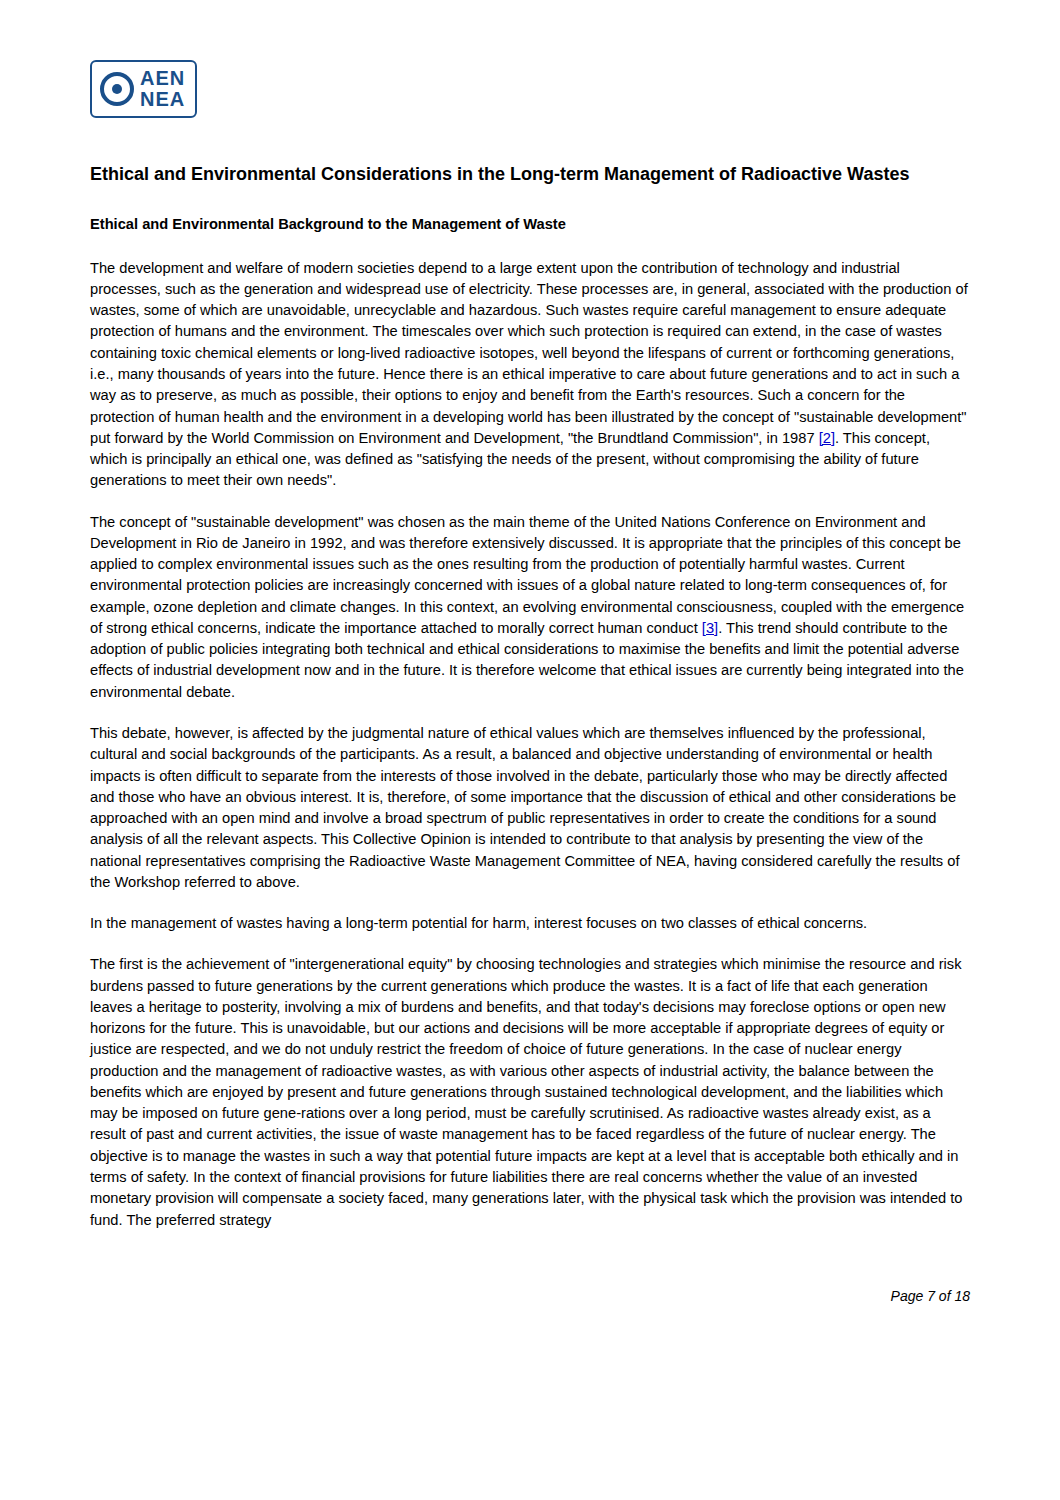AEN
NEA
Ethical and Environmental Considerations in the Long-term Management of Radioactive Wastes
Ethical and Environmental Background to the Management of Waste
The development and welfare of modern societies depend to a large extent upon the contribution of technology and industrial processes, such as the generation and widespread use of electricity. These processes are, in general, associated with the production of wastes, some of which are unavoidable, unrecyclable and hazardous. Such wastes require careful management to ensure adequate protection of humans and the environment. The timescales over which such protection is required can extend, in the case of wastes containing toxic chemical elements or long-lived radioactive isotopes, well beyond the lifespans of current or forthcoming generations, i.e., many thousands of years into the future. Hence there is an ethical imperative to care about future generations and to act in such a way as to preserve, as much as possible, their options to enjoy and benefit from the Earth's resources. Such a concern for the protection of human health and the environment in a developing world has been illustrated by the concept of "sustainable development" put forward by the World Commission on Environment and Development, "the Brundtland Commission", in 1987 [2]. This concept, which is principally an ethical one, was defined as "satisfying the needs of the present, without compromising the ability of future generations to meet their own needs".
The concept of "sustainable development" was chosen as the main theme of the United Nations Conference on Environment and Development in Rio de Janeiro in 1992, and was therefore extensively discussed. It is appropriate that the principles of this concept be applied to complex environmental issues such as the ones resulting from the production of potentially harmful wastes. Current environmental protection policies are increasingly concerned with issues of a global nature related to long-term consequences of, for example, ozone depletion and climate changes. In this context, an evolving environmental consciousness, coupled with the emergence of strong ethical concerns, indicate the importance attached to morally correct human conduct [3]. This trend should contribute to the adoption of public policies integrating both technical and ethical considerations to maximise the benefits and limit the potential adverse effects of industrial development now and in the future. It is therefore welcome that ethical issues are currently being integrated into the environmental debate.
This debate, however, is affected by the judgmental nature of ethical values which are themselves influenced by the professional, cultural and social backgrounds of the participants. As a result, a balanced and objective understanding of environmental or health impacts is often difficult to separate from the interests of those involved in the debate, particularly those who may be directly affected and those who have an obvious interest. It is, therefore, of some importance that the discussion of ethical and other considerations be approached with an open mind and involve a broad spectrum of public representatives in order to create the conditions for a sound analysis of all the relevant aspects. This Collective Opinion is intended to contribute to that analysis by presenting the view of the national representatives comprising the Radioactive Waste Management Committee of NEA, having considered carefully the results of the Workshop referred to above.
In the management of wastes having a long-term potential for harm, interest focuses on two classes of ethical concerns.
The first is the achievement of "intergenerational equity" by choosing technologies and strategies which minimise the resource and risk burdens passed to future generations by the current generations which produce the wastes. It is a fact of life that each generation leaves a heritage to posterity, involving a mix of burdens and benefits, and that today's decisions may foreclose options or open new horizons for the future. This is unavoidable, but our actions and decisions will be more acceptable if appropriate degrees of equity or justice are respected, and we do not unduly restrict the freedom of choice of future generations. In the case of nuclear energy production and the management of radioactive wastes, as with various other aspects of industrial activity, the balance between the benefits which are enjoyed by present and future generations through sustained technological development, and the liabilities which may be imposed on future gene-rations over a long period, must be carefully scrutinised. As radioactive wastes already exist, as a result of past and current activities, the issue of waste management has to be faced regardless of the future of nuclear energy. The objective is to manage the wastes in such a way that potential future impacts are kept at a level that is acceptable both ethically and in terms of safety. In the context of financial provisions for future liabilities there are real concerns whether the value of an invested monetary provision will compensate a society faced, many generations later, with the physical task which the provision was intended to fund. The preferred strategy
Page 7 of 18